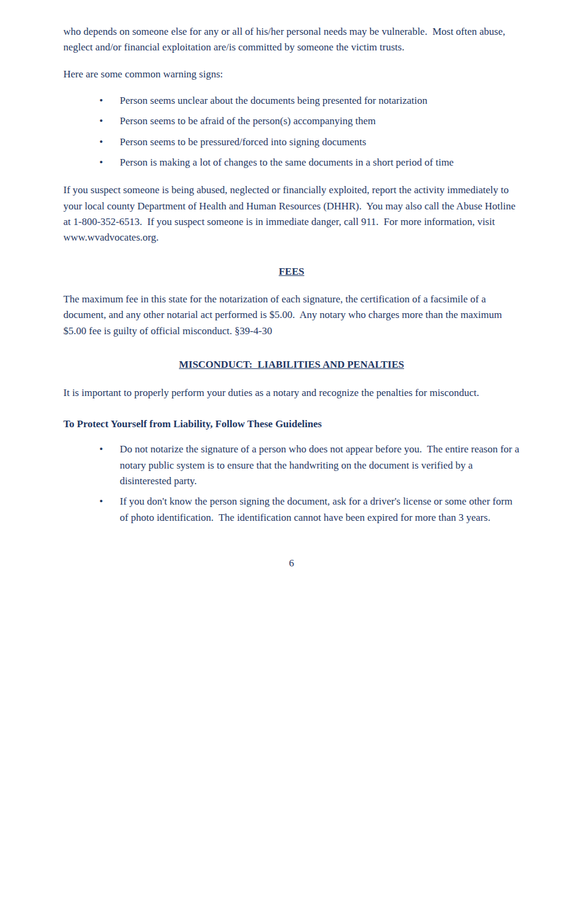who depends on someone else for any or all of his/her personal needs may be vulnerable. Most often abuse, neglect and/or financial exploitation are/is committed by someone the victim trusts.
Here are some common warning signs:
Person seems unclear about the documents being presented for notarization
Person seems to be afraid of the person(s) accompanying them
Person seems to be pressured/forced into signing documents
Person is making a lot of changes to the same documents in a short period of time
If you suspect someone is being abused, neglected or financially exploited, report the activity immediately to your local county Department of Health and Human Resources (DHHR). You may also call the Abuse Hotline at 1-800-352-6513. If you suspect someone is in immediate danger, call 911. For more information, visit www.wvadvocates.org.
FEES
The maximum fee in this state for the notarization of each signature, the certification of a facsimile of a document, and any other notarial act performed is $5.00. Any notary who charges more than the maximum $5.00 fee is guilty of official misconduct. §39-4-30
MISCONDUCT: LIABILITIES AND PENALTIES
It is important to properly perform your duties as a notary and recognize the penalties for misconduct.
To Protect Yourself from Liability, Follow These Guidelines
Do not notarize the signature of a person who does not appear before you. The entire reason for a notary public system is to ensure that the handwriting on the document is verified by a disinterested party.
If you don't know the person signing the document, ask for a driver's license or some other form of photo identification. The identification cannot have been expired for more than 3 years.
6